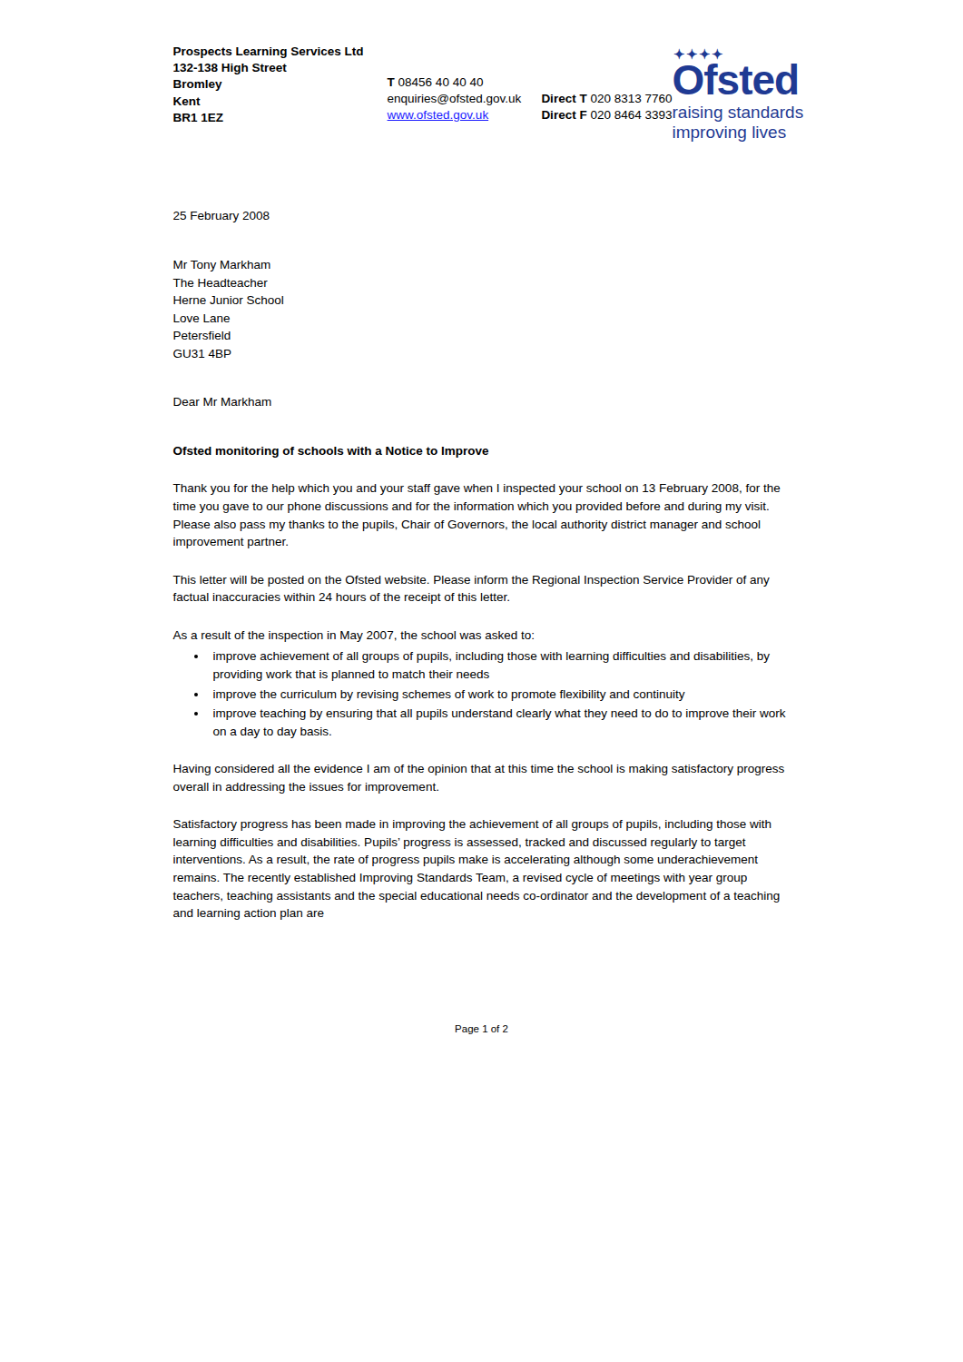Prospects Learning Services Ltd
132-138 High Street
Bromley
Kent
BR1 1EZ
T 08456 40 40 40
enquiries@ofsted.gov.uk
www.ofsted.gov.uk
Direct T 020 8313 7760
Direct F 020 8464 3393
✦✦✦✦
Ofsted
raising standards
improving lives
25 February 2008
Mr Tony Markham
The Headteacher
Herne Junior School
Love Lane
Petersfield
GU31 4BP
Dear Mr Markham
Ofsted monitoring of schools with a Notice to Improve
Thank you for the help which you and your staff gave when I inspected your school on 13 February 2008, for the time you gave to our phone discussions and for the information which you provided before and during my visit. Please also pass my thanks to the pupils, Chair of Governors, the local authority district manager and school improvement partner.
This letter will be posted on the Ofsted website. Please inform the Regional Inspection Service Provider of any factual inaccuracies within 24 hours of the receipt of this letter.
As a result of the inspection in May 2007, the school was asked to:
improve achievement of all groups of pupils, including those with learning difficulties and disabilities, by providing work that is planned to match their needs
improve the curriculum by revising schemes of work to promote flexibility and continuity
improve teaching by ensuring that all pupils understand clearly what they need to do to improve their work on a day to day basis.
Having considered all the evidence I am of the opinion that at this time the school is making satisfactory progress overall in addressing the issues for improvement.
Satisfactory progress has been made in improving the achievement of all groups of pupils, including those with learning difficulties and disabilities. Pupils’ progress is assessed, tracked and discussed regularly to target interventions. As a result, the rate of progress pupils make is accelerating although some underachievement remains. The recently established Improving Standards Team, a revised cycle of meetings with year group teachers, teaching assistants and the special educational needs co-ordinator and the development of a teaching and learning action plan are
Page 1 of 2